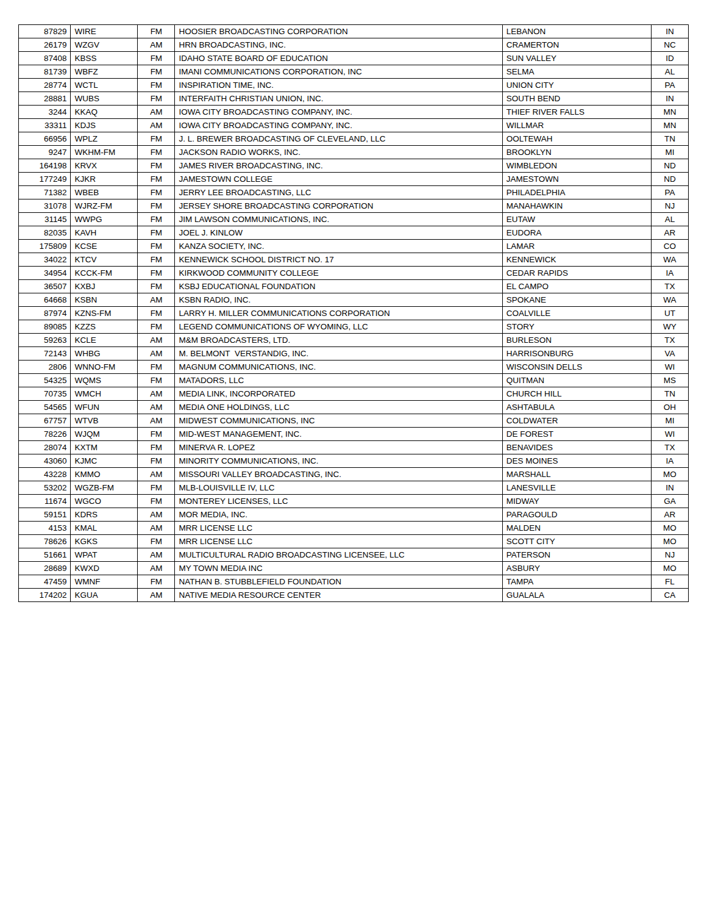| 87829 | WIRE | FM | HOOSIER BROADCASTING CORPORATION | LEBANON | IN |
| 26179 | WZGV | AM | HRN BROADCASTING, INC. | CRAMERTON | NC |
| 87408 | KBSS | FM | IDAHO STATE BOARD OF EDUCATION | SUN VALLEY | ID |
| 81739 | WBFZ | FM | IMANI COMMUNICATIONS CORPORATION, INC | SELMA | AL |
| 28774 | WCTL | FM | INSPIRATION TIME, INC. | UNION CITY | PA |
| 28881 | WUBS | FM | INTERFAITH CHRISTIAN UNION, INC. | SOUTH BEND | IN |
| 3244 | KKAQ | AM | IOWA CITY BROADCASTING COMPANY, INC. | THIEF RIVER FALLS | MN |
| 33311 | KDJS | AM | IOWA CITY BROADCASTING COMPANY, INC. | WILLMAR | MN |
| 66956 | WPLZ | FM | J. L. BREWER BROADCASTING OF CLEVELAND, LLC | OOLTEWAH | TN |
| 9247 | WKHM-FM | FM | JACKSON RADIO WORKS, INC. | BROOKLYN | MI |
| 164198 | KRVX | FM | JAMES RIVER BROADCASTING, INC. | WIMBLEDON | ND |
| 177249 | KJKR | FM | JAMESTOWN COLLEGE | JAMESTOWN | ND |
| 71382 | WBEB | FM | JERRY LEE BROADCASTING, LLC | PHILADELPHIA | PA |
| 31078 | WJRZ-FM | FM | JERSEY SHORE BROADCASTING CORPORATION | MANAHAWKIN | NJ |
| 31145 | WWPG | FM | JIM LAWSON COMMUNICATIONS, INC. | EUTAW | AL |
| 82035 | KAVH | FM | JOEL J. KINLOW | EUDORA | AR |
| 175809 | KCSE | FM | KANZA SOCIETY, INC. | LAMAR | CO |
| 34022 | KTCV | FM | KENNEWICK SCHOOL DISTRICT NO. 17 | KENNEWICK | WA |
| 34954 | KCCK-FM | FM | KIRKWOOD COMMUNITY COLLEGE | CEDAR RAPIDS | IA |
| 36507 | KXBJ | FM | KSBJ EDUCATIONAL FOUNDATION | EL CAMPO | TX |
| 64668 | KSBN | AM | KSBN RADIO, INC. | SPOKANE | WA |
| 87974 | KZNS-FM | FM | LARRY H. MILLER COMMUNICATIONS CORPORATION | COALVILLE | UT |
| 89085 | KZZS | FM | LEGEND COMMUNICATIONS OF WYOMING, LLC | STORY | WY |
| 59263 | KCLE | AM | M&M BROADCASTERS, LTD. | BURLESON | TX |
| 72143 | WHBG | AM | M. BELMONT VERSTANDIG, INC. | HARRISONBURG | VA |
| 2806 | WNNO-FM | FM | MAGNUM COMMUNICATIONS, INC. | WISCONSIN DELLS | WI |
| 54325 | WQMS | FM | MATADORS, LLC | QUITMAN | MS |
| 70735 | WMCH | AM | MEDIA LINK, INCORPORATED | CHURCH HILL | TN |
| 54565 | WFUN | AM | MEDIA ONE HOLDINGS, LLC | ASHTABULA | OH |
| 67757 | WTVB | AM | MIDWEST COMMUNICATIONS, INC | COLDWATER | MI |
| 78226 | WJQM | FM | MID-WEST MANAGEMENT, INC. | DE FOREST | WI |
| 28074 | KXTM | FM | MINERVA R. LOPEZ | BENAVIDES | TX |
| 43060 | KJMC | FM | MINORITY COMMUNICATIONS, INC. | DES MOINES | IA |
| 43228 | KMMO | AM | MISSOURI VALLEY BROADCASTING, INC. | MARSHALL | MO |
| 53202 | WGZB-FM | FM | MLB-LOUISVILLE IV, LLC | LANESVILLE | IN |
| 11674 | WGCO | FM | MONTEREY LICENSES, LLC | MIDWAY | GA |
| 59151 | KDRS | AM | MOR MEDIA, INC. | PARAGOULD | AR |
| 4153 | KMAL | AM | MRR LICENSE LLC | MALDEN | MO |
| 78626 | KGKS | FM | MRR LICENSE LLC | SCOTT CITY | MO |
| 51661 | WPAT | AM | MULTICULTURAL RADIO BROADCASTING LICENSEE, LLC | PATERSON | NJ |
| 28689 | KWXD | AM | MY TOWN MEDIA INC | ASBURY | MO |
| 47459 | WMNF | FM | NATHAN B. STUBBLEFIELD FOUNDATION | TAMPA | FL |
| 174202 | KGUA | AM | NATIVE MEDIA RESOURCE CENTER | GUALALA | CA |